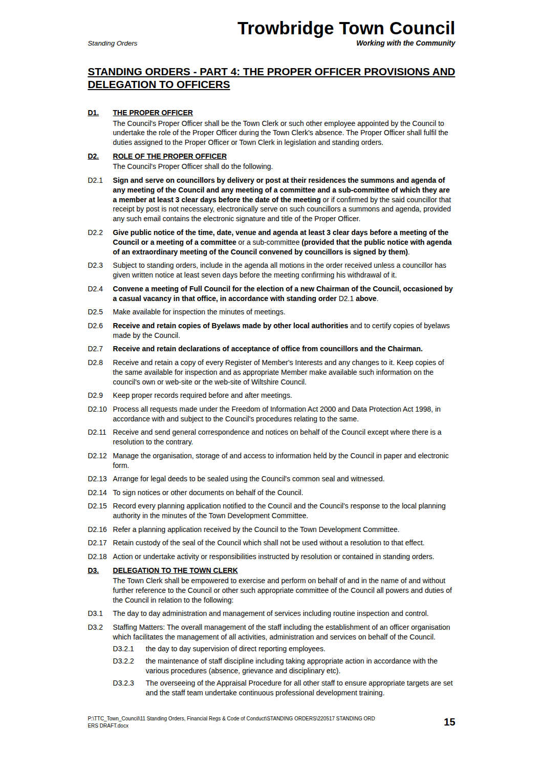Trowbridge Town Council
Standing Orders
Working with the Community
Standing Orders - Part 4: The Proper Officer Provisions and Delegation to Officers
| D1. | THE PROPER OFFICER |
| | The Council's Proper Officer shall be the Town Clerk or such other employee appointed by the Council to undertake the role of the Proper Officer during the Town Clerk's absence. The Proper Officer shall fulfil the duties assigned to the Proper Officer or Town Clerk in legislation and standing orders. |
| D2. | ROLE OF THE PROPER OFFICER |
| | The Council's Proper Officer shall do the following. |
| D2.1 | Sign and serve on councillors by delivery or post at their residences the summons and agenda of any meeting of the Council and any meeting of a committee and a sub-committee of which they are a member at least 3 clear days before the date of the meeting or if confirmed by the said councillor that receipt by post is not necessary, electronically serve on such councillors a summons and agenda, provided any such email contains the electronic signature and title of the Proper Officer. |
| D2.2 | Give public notice of the time, date, venue and agenda at least 3 clear days before a meeting of the Council or a meeting of a committee or a sub-committee (provided that the public notice with agenda of an extraordinary meeting of the Council convened by councillors is signed by them) . |
| D2.3 | Subject to standing orders, include in the agenda all motions in the order received unless a councillor has given written notice at least seven days before the meeting confirming his withdrawal of it. |
| D2.4 | Convene a meeting of Full Council for the election of a new Chairman of the Council, occasioned by a casual vacancy in that office, in accordance with standing order D2.1 above . |
| D2.5 | Make available for inspection the minutes of meetings. |
| D2.6 | Receive and retain copies of Byelaws made by other local authorities and to certify copies of byelaws made by the Council. |
| D2.7 | Receive and retain declarations of acceptance of office from councillors and the Chairman. |
| D2.8 | Receive and retain a copy of every Register of Member's Interests and any changes to it. Keep copies of the same available for inspection and as appropriate Member make available such information on the council's own or web-site or the web-site of Wiltshire Council. |
| D2.9 | Keep proper records required before and after meetings. |
| D2.10 | Process all requests made under the Freedom of Information Act 2000 and Data Protection Act 1998, in accordance with and subject to the Council's procedures relating to the same. |
| D2.11 | Receive and send general correspondence and notices on behalf of the Council except where there is a resolution to the contrary. |
| D2.12 | Manage the organisation, storage of and access to information held by the Council in paper and electronic form. |
| D2.13 | Arrange for legal deeds to be sealed using the Council's common seal and witnessed. |
| D2.14 | To sign notices or other documents on behalf of the Council. |
| D2.15 | Record every planning application notified to the Council and the Council's response to the local planning authority in the minutes of the Town Development Committee. |
| D2.16 | Refer a planning application received by the Council to the Town Development Committee. |
| D2.17 | Retain custody of the seal of the Council which shall not be used without a resolution to that effect. |
| D2.18 | Action or undertake activity or responsibilities instructed by resolution or contained in standing orders. |
| D3. | DELEGATION TO THE TOWN CLERK |
| | The Town Clerk shall be empowered to exercise and perform on behalf of and in the name of and without further reference to the Council or other such appropriate committee of the Council all powers and duties of the Council in relation to the following: |
| D3.1 | The day to day administration and management of services including routine inspection and control. |
| D3.2 | Staffing Matters: The overall management of the staff including the establishment of an officer organisation which facilitates the management of all activities, administration and services on behalf of the Council. / D3.2.1 / the day to day supervision of direct reporting employees. / / D3.2.2 / the maintenance of staff discipline including taking appropriate action in accordance with the various procedures (absence, grievance and disciplinary etc). / / D3.2.3 / The overseeing of the Appraisal Procedure for all other staff to ensure appropriate targets are set and the staff team undertake continuous professional development training. / |
P:\TTC_Town_Council\11 Standing Orders, Financial Regs & Code of Conduct\STANDING ORDERS\220517 STANDING ORDERS DRAFT.docx
15